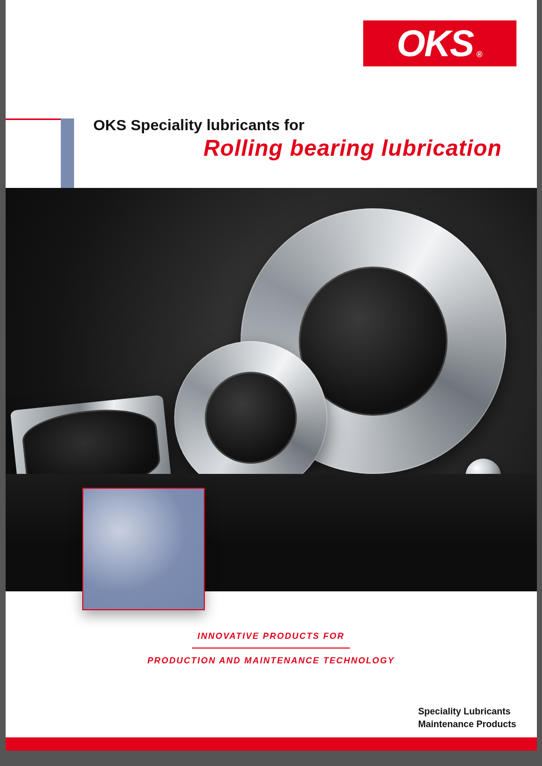OKS®
www.oks-germany.com
OKS Speciality lubricants for
Rolling bearing lubrication
INNOVATIVE PRODUCTS FOR PRODUCTION AND MAINTENANCE TECHNOLOGY
Speciality Lubricants
Maintenance Products